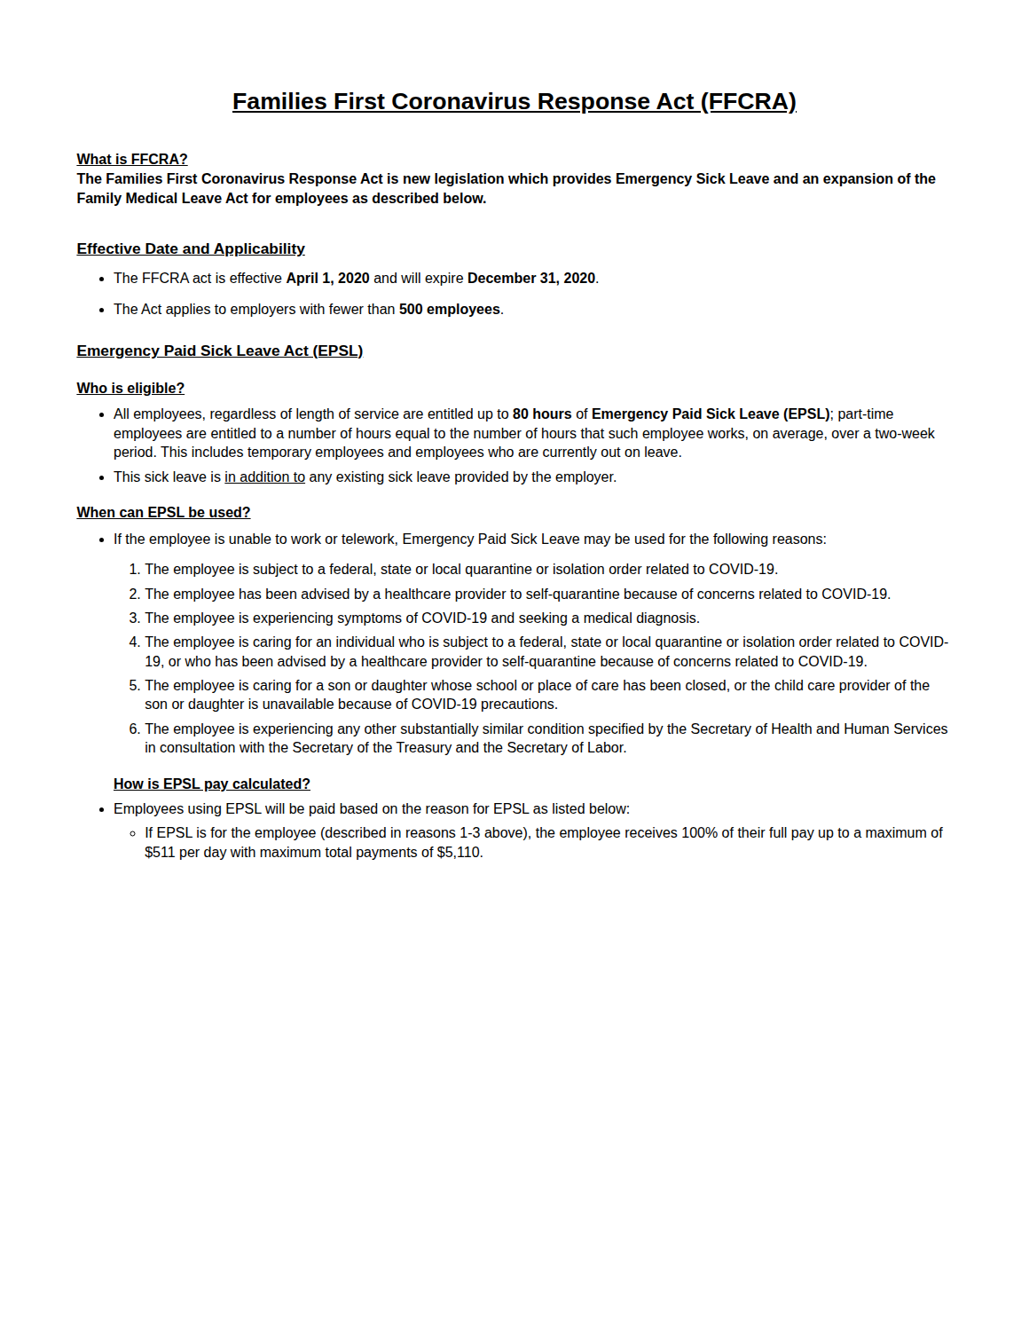Families First Coronavirus Response Act (FFCRA)
What is FFCRA?
The Families First Coronavirus Response Act is new legislation which provides Emergency Sick Leave and an expansion of the Family Medical Leave Act for employees as described below.
Effective Date and Applicability
The FFCRA act is effective April 1, 2020 and will expire December 31, 2020.
The Act applies to employers with fewer than 500 employees.
Emergency Paid Sick Leave Act (EPSL)
Who is eligible?
All employees, regardless of length of service are entitled up to 80 hours of Emergency Paid Sick Leave (EPSL); part-time employees are entitled to a number of hours equal to the number of hours that such employee works, on average, over a two-week period. This includes temporary employees and employees who are currently out on leave.
This sick leave is in addition to any existing sick leave provided by the employer.
When can EPSL be used?
If the employee is unable to work or telework, Emergency Paid Sick Leave may be used for the following reasons:
The employee is subject to a federal, state or local quarantine or isolation order related to COVID-19.
The employee has been advised by a healthcare provider to self-quarantine because of concerns related to COVID-19.
The employee is experiencing symptoms of COVID-19 and seeking a medical diagnosis.
The employee is caring for an individual who is subject to a federal, state or local quarantine or isolation order related to COVID-19, or who has been advised by a healthcare provider to self-quarantine because of concerns related to COVID-19.
The employee is caring for a son or daughter whose school or place of care has been closed, or the child care provider of the son or daughter is unavailable because of COVID-19 precautions.
The employee is experiencing any other substantially similar condition specified by the Secretary of Health and Human Services in consultation with the Secretary of the Treasury and the Secretary of Labor.
How is EPSL pay calculated?
Employees using EPSL will be paid based on the reason for EPSL as listed below:
If EPSL is for the employee (described in reasons 1-3 above), the employee receives 100% of their full pay up to a maximum of $511 per day with maximum total payments of $5,110.